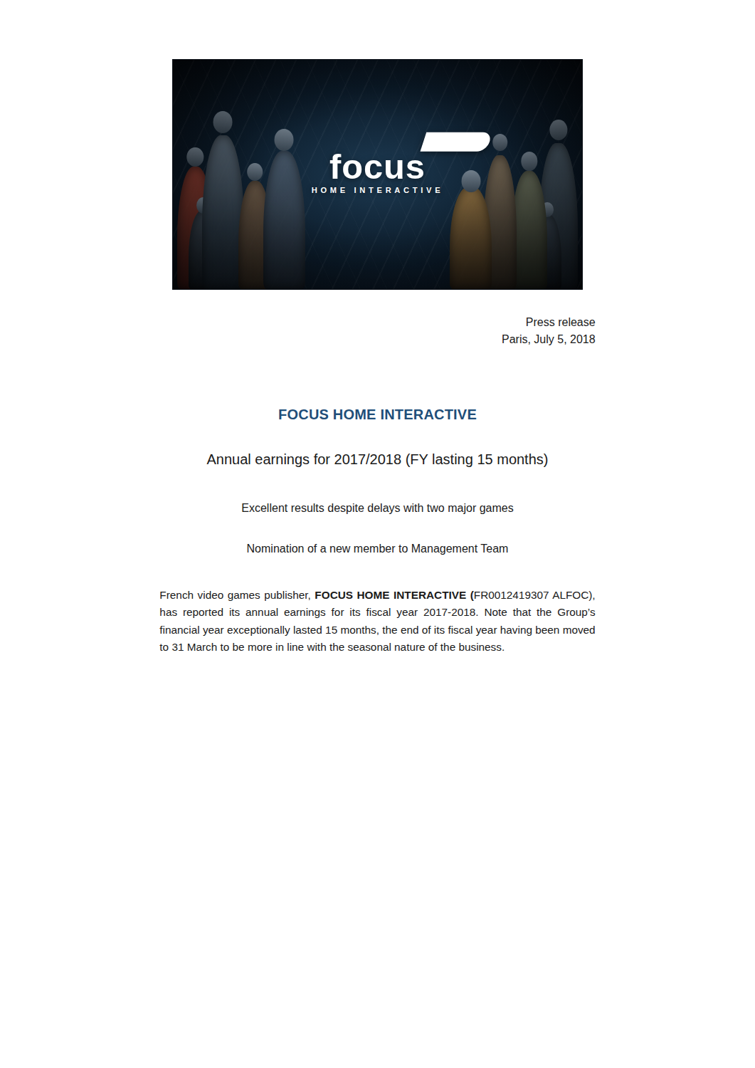focus
Home Interactive
Press release
Paris, July 5, 2018
FOCUS HOME INTERACTIVE
Annual earnings for 2017/2018 (FY lasting 15 months)
Excellent results despite delays with two major games
Nomination of a new member to Management Team
French video games publisher, FOCUS HOME INTERACTIVE (FR0012419307 ALFOC), has reported its annual earnings for its fiscal year 2017-2018. Note that the Group’s financial year exceptionally lasted 15 months, the end of its fiscal year having been moved to 31 March to be more in line with the seasonal nature of the business.